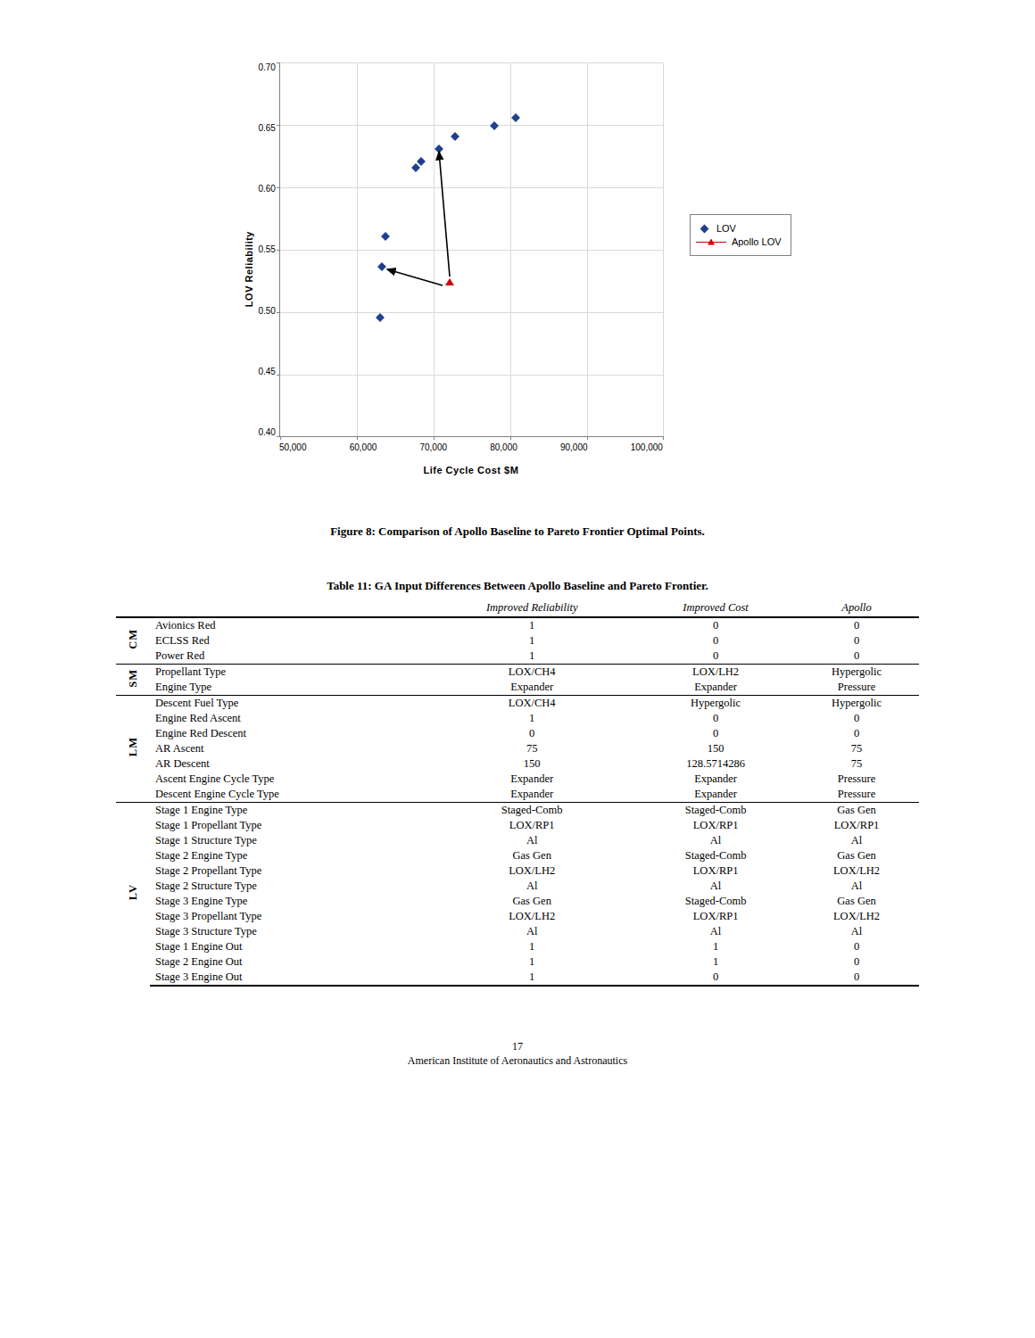LOV Reliability
0.70
0.65
0.60
0.55
0.50
0.45
0.40
50,000 60,000 70,000 80,000 90,000 100,000
Life Cycle Cost $M
LOV
Apollo LOV
Figure 8: Comparison of Apollo Baseline to Pareto Frontier Optimal Points.
Table 11: GA Input Differences Between Apollo Baseline and Pareto Frontier.
| | | Improved Reliability | Improved Cost | Apollo |
| --- | --- | --- | --- | --- |
| CM | Avionics Red | 1 | 0 | 0 |
| ECLSS Red | 1 | 0 | 0 |
| Power Red | 1 | 0 | 0 |
| SM | Propellant Type | LOX/CH4 | LOX/LH2 | Hypergolic |
| Engine Type | Expander | Expander | Pressure |
| LM | Descent Fuel Type | LOX/CH4 | Hypergolic | Hypergolic |
| Engine Red Ascent | 1 | 0 | 0 |
| Engine Red Descent | 0 | 0 | 0 |
| AR Ascent | 75 | 150 | 75 |
| AR Descent | 150 | 128.5714286 | 75 |
| Ascent Engine Cycle Type | Expander | Expander | Pressure |
| Descent Engine Cycle Type | Expander | Expander | Pressure |
| LV | Stage 1 Engine Type | Staged-Comb | Staged-Comb | Gas Gen |
| Stage 1 Propellant Type | LOX/RP1 | LOX/RP1 | LOX/RP1 |
| Stage 1 Structure Type | Al | Al | Al |
| Stage 2 Engine Type | Gas Gen | Staged-Comb | Gas Gen |
| Stage 2 Propellant Type | LOX/LH2 | LOX/RP1 | LOX/LH2 |
| Stage 2 Structure Type | Al | Al | Al |
| Stage 3 Engine Type | Gas Gen | Staged-Comb | Gas Gen |
| Stage 3 Propellant Type | LOX/LH2 | LOX/RP1 | LOX/LH2 |
| Stage 3 Structure Type | Al | Al | Al |
| Stage 1 Engine Out | 1 | 1 | 0 |
| Stage 2 Engine Out | 1 | 1 | 0 |
| Stage 3 Engine Out | 1 | 0 | 0 |
17
American Institute of Aeronautics and Astronautics